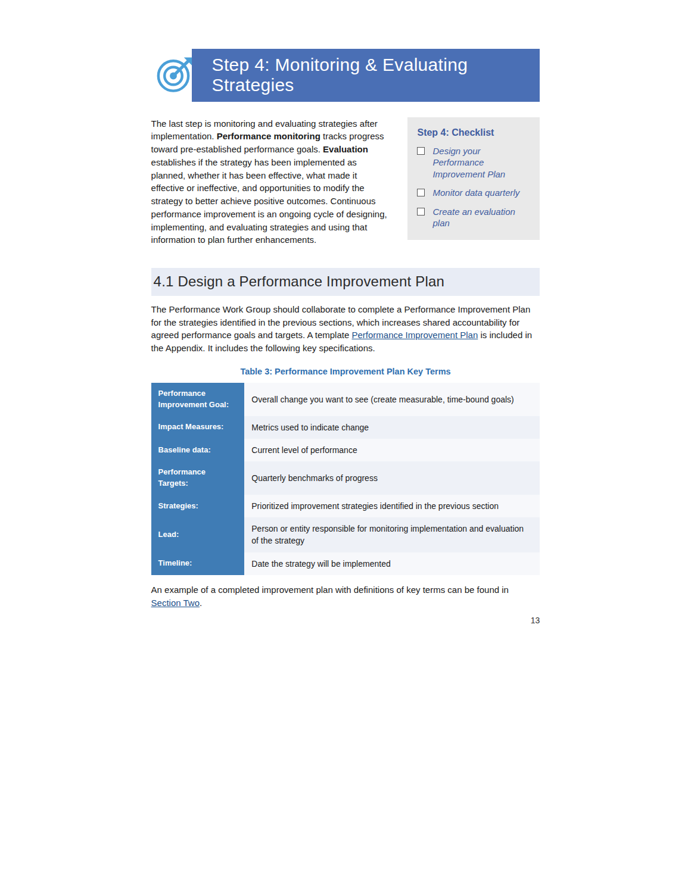Step 4: Monitoring & Evaluating Strategies
The last step is monitoring and evaluating strategies after implementation. Performance monitoring tracks progress toward pre-established performance goals. Evaluation establishes if the strategy has been implemented as planned, whether it has been effective, what made it effective or ineffective, and opportunities to modify the strategy to better achieve positive outcomes. Continuous performance improvement is an ongoing cycle of designing, implementing, and evaluating strategies and using that information to plan further enhancements.
Step 4: Checklist
Design your Performance Improvement Plan
Monitor data quarterly
Create an evaluation plan
4.1 Design a Performance Improvement Plan
The Performance Work Group should collaborate to complete a Performance Improvement Plan for the strategies identified in the previous sections, which increases shared accountability for agreed performance goals and targets. A template Performance Improvement Plan is included in the Appendix. It includes the following key specifications.
Table 3: Performance Improvement Plan Key Terms
| Performance Improvement Goal: | Overall change you want to see (create measurable, time-bound goals) |
| Impact Measures: | Metrics used to indicate change |
| Baseline data: | Current level of performance |
| Performance Targets: | Quarterly benchmarks of progress |
| Strategies: | Prioritized improvement strategies identified in the previous section |
| Lead: | Person or entity responsible for monitoring implementation and evaluation of the strategy |
| Timeline: | Date the strategy will be implemented |
An example of a completed improvement plan with definitions of key terms can be found in Section Two.
13